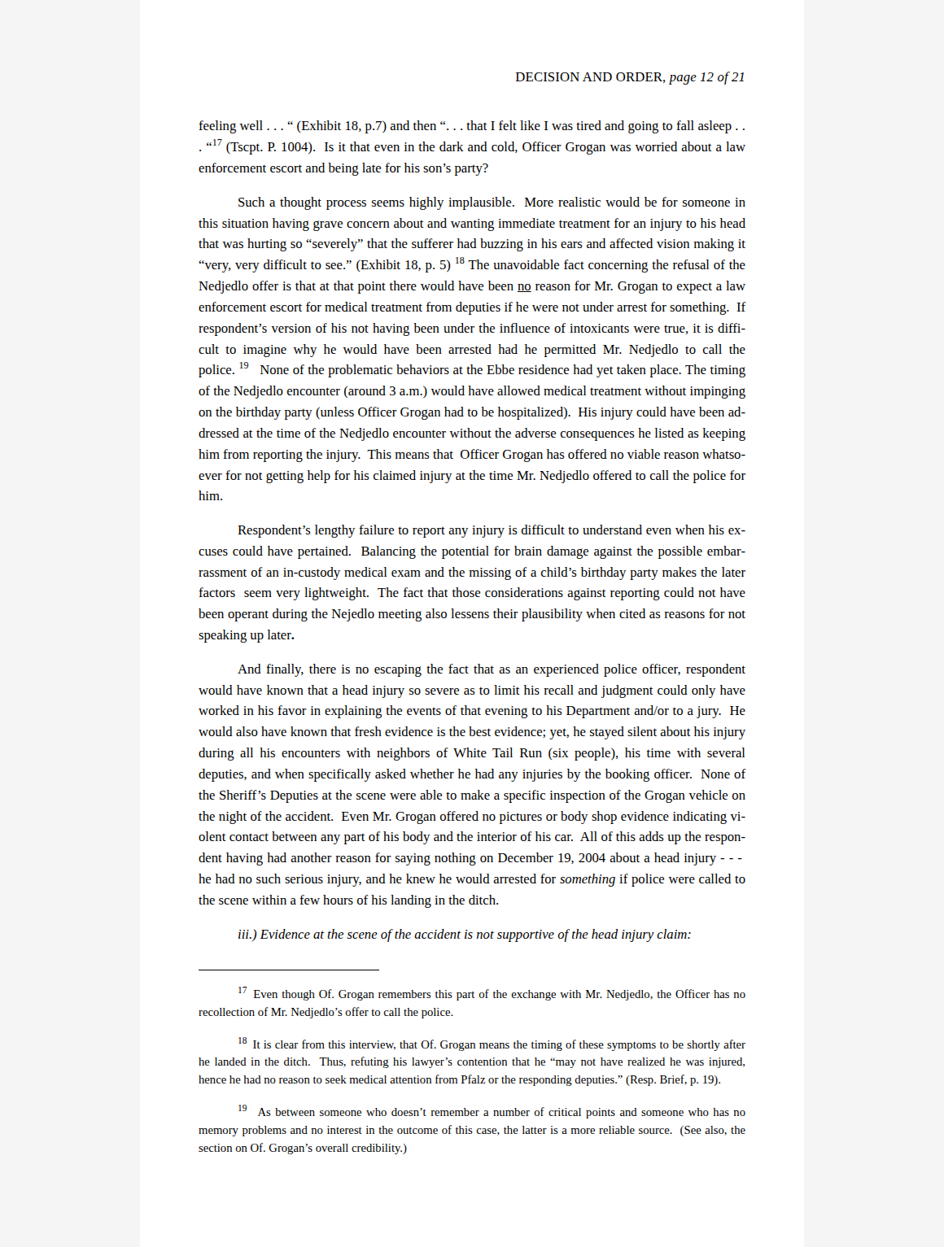Decision and Order, page 12 of 21
feeling well . . . “ (Exhibit 18, p.7) and then “. . . that I felt like I was tired and going to fall asleep . . . “17 (Tscpt. P. 1004). Is it that even in the dark and cold, Officer Grogan was worried about a law enforcement escort and being late for his son’s party?
Such a thought process seems highly implausible. More realistic would be for someone in this situation having grave concern about and wanting immediate treatment for an injury to his head that was hurting so “severely” that the sufferer had buzzing in his ears and affected vision making it “very, very difficult to see.” (Exhibit 18, p. 5) 18 The unavoidable fact concerning the refusal of the Nedjedlo offer is that at that point there would have been no reason for Mr. Grogan to expect a law enforcement escort for medical treatment from deputies if he were not under arrest for something. If respondent’s version of his not having been under the influence of intoxicants were true, it is difficult to imagine why he would have been arrested had he permitted Mr. Nedjedlo to call the police. 19 None of the problematic behaviors at the Ebbe residence had yet taken place. The timing of the Nedjedlo encounter (around 3 a.m.) would have allowed medical treatment without impinging on the birthday party (unless Officer Grogan had to be hospitalized). His injury could have been addressed at the time of the Nedjedlo encounter without the adverse consequences he listed as keeping him from reporting the injury. This means that Officer Grogan has offered no viable reason whatsoever for not getting help for his claimed injury at the time Mr. Nedjedlo offered to call the police for him.
Respondent’s lengthy failure to report any injury is difficult to understand even when his excuses could have pertained. Balancing the potential for brain damage against the possible embarrassment of an in-custody medical exam and the missing of a child’s birthday party makes the later factors seem very lightweight. The fact that those considerations against reporting could not have been operant during the Nejedlo meeting also lessens their plausibility when cited as reasons for not speaking up later.
And finally, there is no escaping the fact that as an experienced police officer, respondent would have known that a head injury so severe as to limit his recall and judgment could only have worked in his favor in explaining the events of that evening to his Department and/or to a jury. He would also have known that fresh evidence is the best evidence; yet, he stayed silent about his injury during all his encounters with neighbors of White Tail Run (six people), his time with several deputies, and when specifically asked whether he had any injuries by the booking officer. None of the Sheriff’s Deputies at the scene were able to make a specific inspection of the Grogan vehicle on the night of the accident. Even Mr. Grogan offered no pictures or body shop evidence indicating violent contact between any part of his body and the interior of his car. All of this adds up the respondent having had another reason for saying nothing on December 19, 2004 about a head injury - - - he had no such serious injury, and he knew he would arrested for something if police were called to the scene within a few hours of his landing in the ditch.
iii.) Evidence at the scene of the accident is not supportive of the head injury claim:
17 Even though Of. Grogan remembers this part of the exchange with Mr. Nedjedlo, the Officer has no recollection of Mr. Nedjedlo’s offer to call the police.
18 It is clear from this interview, that Of. Grogan means the timing of these symptoms to be shortly after he landed in the ditch. Thus, refuting his lawyer’s contention that he “may not have realized he was injured, hence he had no reason to seek medical attention from Pfalz or the responding deputies.” (Resp. Brief, p. 19).
19 As between someone who doesn’t remember a number of critical points and someone who has no memory problems and no interest in the outcome of this case, the latter is a more reliable source. (See also, the section on Of. Grogan’s overall credibility.)